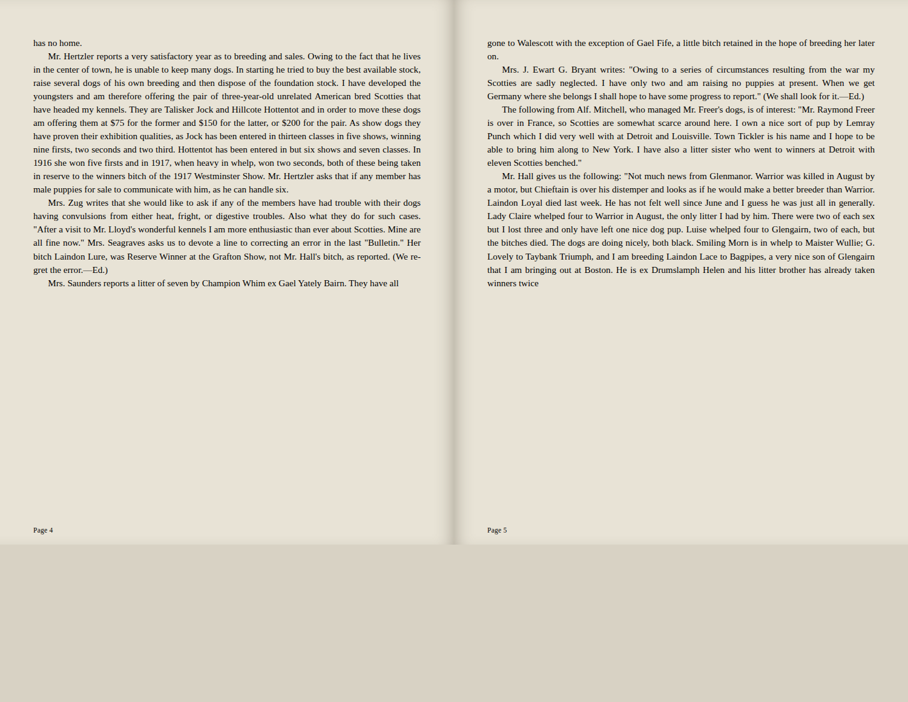has no home.
Mr. Hertzler reports a very satisfactory year as to breeding and sales. Owing to the fact that he lives in the center of town, he is unable to keep many dogs. In starting he tried to buy the best available stock, raise several dogs of his own breeding and then dispose of the foundation stock. I have developed the youngsters and am therefore offering the pair of three-year-old unrelated American bred Scotties that have headed my kennels. They are Talisker Jock and Hillcote Hottentot and in order to move these dogs am offering them at $75 for the former and $150 for the latter, or $200 for the pair. As show dogs they have proven their exhibition qualities, as Jock has been entered in thirteen classes in five shows, winning nine firsts, two seconds and two third. Hottentot has been entered in but six shows and seven classes. In 1916 she won five firsts and in 1917, when heavy in whelp, won two seconds, both of these being taken in reserve to the winners bitch of the 1917 Westminster Show. Mr. Hertzler asks that if any member has male puppies for sale to communicate with him, as he can handle six.
Mrs. Zug writes that she would like to ask if any of the members have had trouble with their dogs having convulsions from either heat, fright, or digestive troubles. Also what they do for such cases. "After a visit to Mr. Lloyd's wonderful kennels I am more enthusiastic than ever about Scotties. Mine are all fine now." Mrs. Seagraves asks us to devote a line to correcting an error in the last "Bulletin." Her bitch Laindon Lure, was Reserve Winner at the Grafton Show, not Mr. Hall's bitch, as reported. (We regret the error.—Ed.)
Mrs. Saunders reports a litter of seven by Champion Whim ex Gael Yately Bairn. They have all
Page 4
gone to Walescott with the exception of Gael Fife, a little bitch retained in the hope of breeding her later on.
Mrs. J. Ewart G. Bryant writes: "Owing to a series of circumstances resulting from the war my Scotties are sadly neglected. I have only two and am raising no puppies at present. When we get Germany where she belongs I shall hope to have some progress to report." (We shall look for it.—Ed.)
The following from Alf. Mitchell, who managed Mr. Freer's dogs, is of interest: "Mr. Raymond Freer is over in France, so Scotties are somewhat scarce around here. I own a nice sort of pup by Lemray Punch which I did very well with at Detroit and Louisville. Town Tickler is his name and I hope to be able to bring him along to New York. I have also a litter sister who went to winners at Detroit with eleven Scotties benched."
Mr. Hall gives us the following: "Not much news from Glenmanor. Warrior was killed in August by a motor, but Chieftain is over his distemper and looks as if he would make a better breeder than Warrior. Laindon Loyal died last week. He has not felt well since June and I guess he was just all in generally. Lady Claire whelped four to Warrior in August, the only litter I had by him. There were two of each sex but I lost three and only have left one nice dog pup. Luise whelped four to Glengairn, two of each, but the bitches died. The dogs are doing nicely, both black. Smiling Morn is in whelp to Maister Wullie; G. Lovely to Taybank Triumph, and I am breeding Laindon Lace to Bagpipes, a very nice son of Glengairn that I am bringing out at Boston. He is ex Drumslamph Helen and his litter brother has already taken winners twice
Page 5